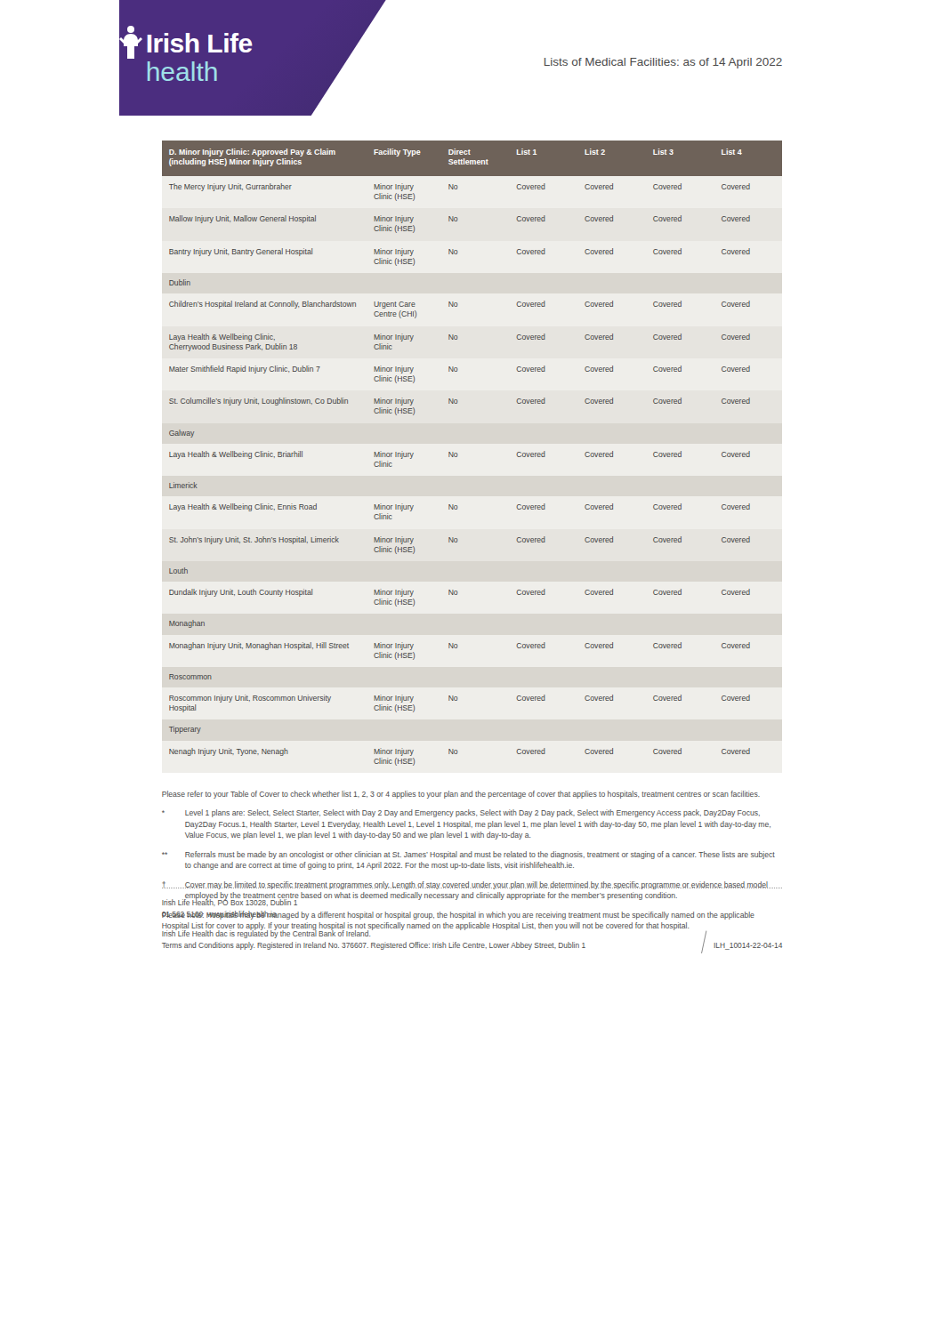Irish Life
health
Lists of Medical Facilities: as of 14 April 2022
| D. Minor Injury Clinic: Approved Pay & Claim (including HSE) Minor Injury Clinics | Facility Type | Direct Settlement | List 1 | List 2 | List 3 | List 4 |
| --- | --- | --- | --- | --- | --- | --- |
| The Mercy Injury Unit, Gurranbraher | Minor Injury Clinic (HSE) | No | Covered | Covered | Covered | Covered |
| Mallow Injury Unit, Mallow General Hospital | Minor Injury Clinic (HSE) | No | Covered | Covered | Covered | Covered |
| Bantry Injury Unit, Bantry General Hospital | Minor Injury Clinic (HSE) | No | Covered | Covered | Covered | Covered |
| Dublin | | | | | | |
| Children’s Hospital Ireland at Connolly, Blanchardstown | Urgent Care Centre (CHI) | No | Covered | Covered | Covered | Covered |
| Laya Health & Wellbeing Clinic, Cherrywood Business Park, Dublin 18 | Minor Injury Clinic | No | Covered | Covered | Covered | Covered |
| Mater Smithfield Rapid Injury Clinic, Dublin 7 | Minor Injury Clinic (HSE) | No | Covered | Covered | Covered | Covered |
| St. Columcille’s Injury Unit, Loughlinstown, Co Dublin | Minor Injury Clinic (HSE) | No | Covered | Covered | Covered | Covered |
| Galway | | | | | | |
| Laya Health & Wellbeing Clinic, Briarhill | Minor Injury Clinic | No | Covered | Covered | Covered | Covered |
| Limerick | | | | | | |
| Laya Health & Wellbeing Clinic, Ennis Road | Minor Injury Clinic | No | Covered | Covered | Covered | Covered |
| St. John’s Injury Unit, St. John’s Hospital, Limerick | Minor Injury Clinic (HSE) | No | Covered | Covered | Covered | Covered |
| Louth | | | | | | |
| Dundalk Injury Unit, Louth County Hospital | Minor Injury Clinic (HSE) | No | Covered | Covered | Covered | Covered |
| Monaghan | | | | | | |
| Monaghan Injury Unit, Monaghan Hospital, Hill Street | Minor Injury Clinic (HSE) | No | Covered | Covered | Covered | Covered |
| Roscommon | | | | | | |
| Roscommon Injury Unit, Roscommon University Hospital | Minor Injury Clinic (HSE) | No | Covered | Covered | Covered | Covered |
| Tipperary | | | | | | |
| Nenagh Injury Unit, Tyone, Nenagh | Minor Injury Clinic (HSE) | No | Covered | Covered | Covered | Covered |
Please refer to your Table of Cover to check whether list 1, 2, 3 or 4 applies to your plan and the percentage of cover that applies to hospitals, treatment centres or scan facilities.
*
Level 1 plans are: Select, Select Starter, Select with Day 2 Day and Emergency packs, Select with Day 2 Day pack, Select with Emergency Access pack, Day2Day Focus, Day2Day Focus.1, Health Starter, Level 1 Everyday, Health Level 1, Level 1 Hospital, me plan level 1, me plan level 1 with day-to-day 50, me plan level 1 with day-to-day me, Value Focus, we plan level 1, we plan level 1 with day-to-day 50 and we plan level 1 with day-to-day a.
**
Referrals must be made by an oncologist or other clinician at St. James’ Hospital and must be related to the diagnosis, treatment or staging of a cancer. These lists are subject to change and are correct at time of going to print, 14 April 2022. For the most up-to-date lists, visit irishlifehealth.ie.
†
Cover may be limited to specific treatment programmes only. Length of stay covered under your plan will be determined by the specific programme or evidence based model employed by the treatment centre based on what is deemed medically necessary and clinically appropriate for the member’s presenting condition.
Please note: Hospitals may be managed by a different hospital or hospital group, the hospital in which you are receiving treatment must be specifically named on the applicable Hospital List for cover to apply. If your treating hospital is not specifically named on the applicable Hospital List, then you will not be covered for that hospital.
Irish Life Health, PO Box 13028, Dublin 1
01 562 5100 www.irishlifehealth.ie
Irish Life Health dac is regulated by the Central Bank of Ireland.
Terms and Conditions apply. Registered in Ireland No. 376607. Registered Office: Irish Life Centre, Lower Abbey Street, Dublin 1
ILH_10014-22-04-14